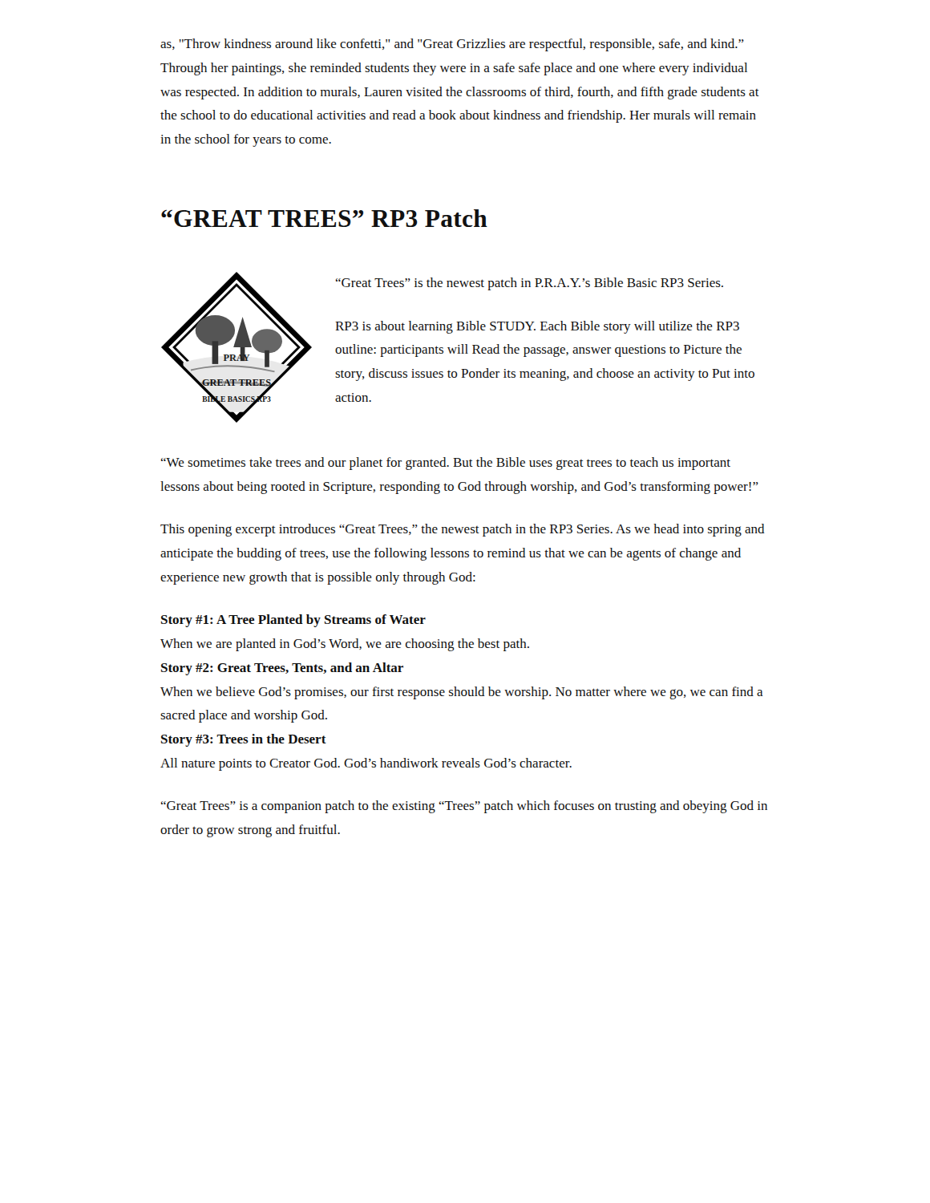as, "Throw kindness around like confetti," and "Great Grizzlies are respectful, responsible, safe, and kind.” Through her paintings, she reminded students they were in a safe safe place and one where every individual was respected. In addition to murals, Lauren visited the classrooms of third, fourth, and fifth grade students at the school to do educational activities and read a book about kindness and friendship. Her murals will remain in the school for years to come.
“GREAT TREES” RP3 Patch
“Great Trees” is the newest patch in P.R.A.Y.’s Bible Basic RP3 Series.
RP3 is about learning Bible STUDY. Each Bible story will utilize the RP3 outline: participants will Read the passage, answer questions to Picture the story, discuss issues to Ponder its meaning, and choose an activity to Put into action.
“We sometimes take trees and our planet for granted. But the Bible uses great trees to teach us important lessons about being rooted in Scripture, responding to God through worship, and God’s transforming power!”
This opening excerpt introduces “Great Trees,” the newest patch in the RP3 Series. As we head into spring and anticipate the budding of trees, use the following lessons to remind us that we can be agents of change and experience new growth that is possible only through God:
Story #1: A Tree Planted by Streams of Water When we are planted in God’s Word, we are choosing the best path.
Story #2: Great Trees, Tents, and an Altar When we believe God’s promises, our first response should be worship. No matter where we go, we can find a sacred place and worship God.
Story #3: Trees in the Desert All nature points to Creator God. God’s handiwork reveals God’s character.
“Great Trees” is a companion patch to the existing “Trees” patch which focuses on trusting and obeying God in order to grow strong and fruitful.